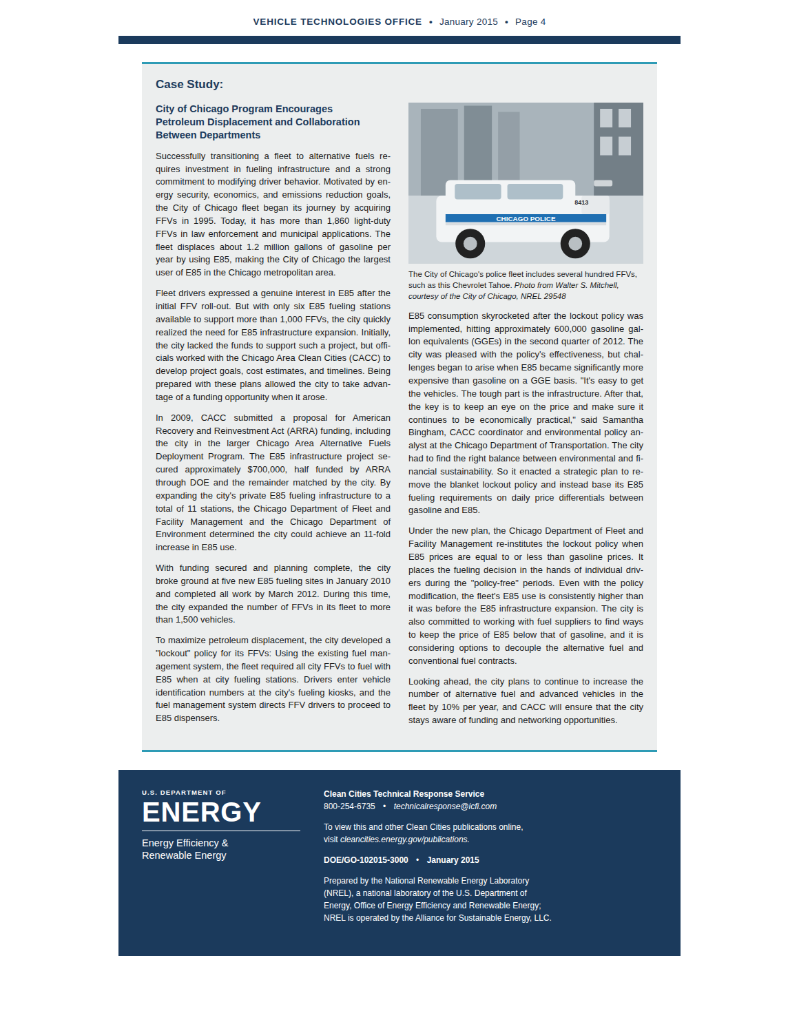VEHICLE TECHNOLOGIES OFFICE • January 2015 • Page 4
Case Study:
City of Chicago Program Encourages
Petroleum Displacement and Collaboration
Between Departments
Successfully transitioning a fleet to alternative fuels requires investment in fueling infrastructure and a strong commitment to modifying driver behavior. Motivated by energy security, economics, and emissions reduction goals, the City of Chicago fleet began its journey by acquiring FFVs in 1995. Today, it has more than 1,860 light-duty FFVs in law enforcement and municipal applications. The fleet displaces about 1.2 million gallons of gasoline per year by using E85, making the City of Chicago the largest user of E85 in the Chicago metropolitan area.
Fleet drivers expressed a genuine interest in E85 after the initial FFV roll-out. But with only six E85 fueling stations available to support more than 1,000 FFVs, the city quickly realized the need for E85 infrastructure expansion. Initially, the city lacked the funds to support such a project, but officials worked with the Chicago Area Clean Cities (CACC) to develop project goals, cost estimates, and timelines. Being prepared with these plans allowed the city to take advantage of a funding opportunity when it arose.
In 2009, CACC submitted a proposal for American Recovery and Reinvestment Act (ARRA) funding, including the city in the larger Chicago Area Alternative Fuels Deployment Program. The E85 infrastructure project secured approximately $700,000, half funded by ARRA through DOE and the remainder matched by the city. By expanding the city's private E85 fueling infrastructure to a total of 11 stations, the Chicago Department of Fleet and Facility Management and the Chicago Department of Environment determined the city could achieve an 11-fold increase in E85 use.
With funding secured and planning complete, the city broke ground at five new E85 fueling sites in January 2010 and completed all work by March 2012. During this time, the city expanded the number of FFVs in its fleet to more than 1,500 vehicles.
To maximize petroleum displacement, the city developed a "lockout" policy for its FFVs: Using the existing fuel management system, the fleet required all city FFVs to fuel with E85 when at city fueling stations. Drivers enter vehicle identification numbers at the city's fueling kiosks, and the fuel management system directs FFV drivers to proceed to E85 dispensers.
The City of Chicago's police fleet includes several hundred FFVs, such as this Chevrolet Tahoe. Photo from Walter S. Mitchell, courtesy of the City of Chicago, NREL 29548
E85 consumption skyrocketed after the lockout policy was implemented, hitting approximately 600,000 gasoline gallon equivalents (GGEs) in the second quarter of 2012. The city was pleased with the policy's effectiveness, but challenges began to arise when E85 became significantly more expensive than gasoline on a GGE basis. "It's easy to get the vehicles. The tough part is the infrastructure. After that, the key is to keep an eye on the price and make sure it continues to be economically practical," said Samantha Bingham, CACC coordinator and environmental policy analyst at the Chicago Department of Transportation. The city had to find the right balance between environmental and financial sustainability. So it enacted a strategic plan to remove the blanket lockout policy and instead base its E85 fueling requirements on daily price differentials between gasoline and E85.
Under the new plan, the Chicago Department of Fleet and Facility Management re-institutes the lockout policy when E85 prices are equal to or less than gasoline prices. It places the fueling decision in the hands of individual drivers during the "policy-free" periods. Even with the policy modification, the fleet's E85 use is consistently higher than it was before the E85 infrastructure expansion. The city is also committed to working with fuel suppliers to find ways to keep the price of E85 below that of gasoline, and it is considering options to decouple the alternative fuel and conventional fuel contracts.
Looking ahead, the city plans to continue to increase the number of alternative fuel and advanced vehicles in the fleet by 10% per year, and CACC will ensure that the city stays aware of funding and networking opportunities.
U.S. DEPARTMENT OF
ENERGY
Energy Efficiency &
Renewable Energy
Clean Cities Technical Response Service
800-254-6735 • technicalresponse@icfi.com
To view this and other Clean Cities publications online,
visit cleancities.energy.gov/publications.
DOE/GO-102015-3000 • January 2015
Prepared by the National Renewable Energy Laboratory
(NREL), a national laboratory of the U.S. Department of
Energy, Office of Energy Efficiency and Renewable Energy;
NREL is operated by the Alliance for Sustainable Energy, LLC.